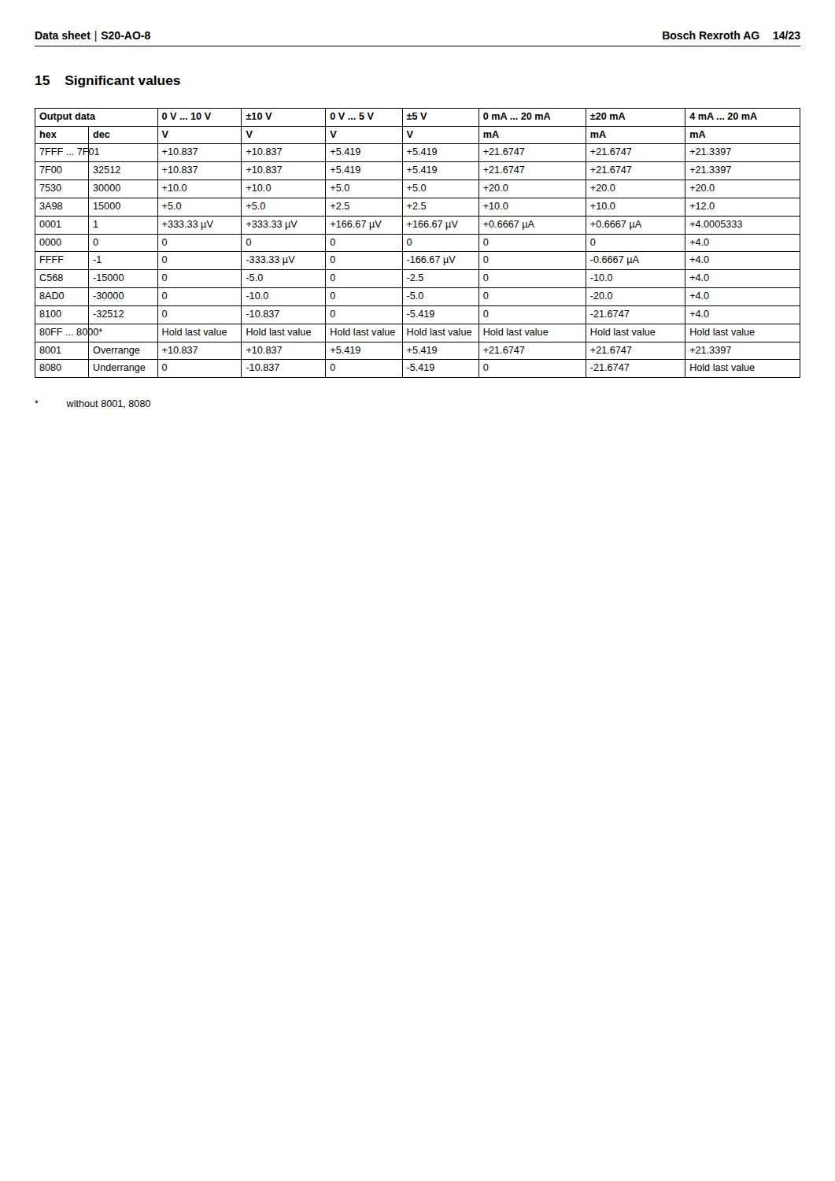Data sheet|S20-AO-8
Bosch Rexroth AG14/23
15 Significant values
| Output data | 0 V ... 10 V | ±10 V | 0 V ... 5 V | ±5 V | 0 mA ... 20 mA | ±20 mA | 4 mA ... 20 mA |
| --- | --- | --- | --- | --- | --- | --- | --- |
| hex | dec | V | V | V | V | mA | mA | mA |
| 7FFF ... 7F01 | | +10.837 | +10.837 | +5.419 | +5.419 | +21.6747 | +21.6747 | +21.3397 |
| 7F00 | 32512 | +10.837 | +10.837 | +5.419 | +5.419 | +21.6747 | +21.6747 | +21.3397 |
| 7530 | 30000 | +10.0 | +10.0 | +5.0 | +5.0 | +20.0 | +20.0 | +20.0 |
| 3A98 | 15000 | +5.0 | +5.0 | +2.5 | +2.5 | +10.0 | +10.0 | +12.0 |
| 0001 | 1 | +333.33 µV | +333.33 µV | +166.67 µV | +166.67 µV | +0.6667 µA | +0.6667 µA | +4.0005333 |
| 0000 | 0 | 0 | 0 | 0 | 0 | 0 | 0 | +4.0 |
| FFFF | -1 | 0 | -333.33 µV | 0 | -166.67 µV | 0 | -0.6667 µA | +4.0 |
| C568 | -15000 | 0 | -5.0 | 0 | -2.5 | 0 | -10.0 | +4.0 |
| 8AD0 | -30000 | 0 | -10.0 | 0 | -5.0 | 0 | -20.0 | +4.0 |
| 8100 | -32512 | 0 | -10.837 | 0 | -5.419 | 0 | -21.6747 | +4.0 |
| 80FF ... 8000* | | Hold last value | Hold last value | Hold last value | Hold last value | Hold last value | Hold last value | Hold last value |
| 8001 | Overrange | +10.837 | +10.837 | +5.419 | +5.419 | +21.6747 | +21.6747 | +21.3397 |
| 8080 | Underrange | 0 | -10.837 | 0 | -5.419 | 0 | -21.6747 | Hold last value |
*without 8001, 8080